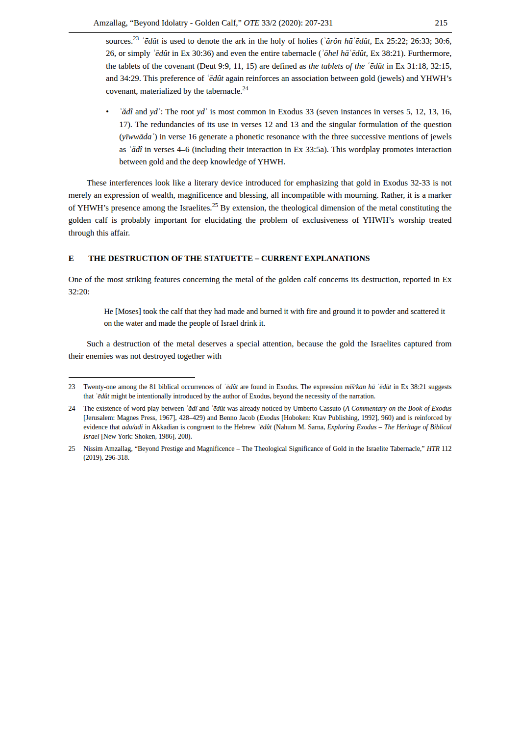Amzallag, “Beyond Idolatry - Golden Calf,” OTE 33/2 (2020): 207-231 215
sources.23 ʿēdût is used to denote the ark in the holy of holies (ʾărôn hāʿēdût, Ex 25:22; 26:33; 30:6, 26, or simply ʿēdût in Ex 30:36) and even the entire tabernacle (ʾōhel hāʿēdût, Ex 38:21). Furthermore, the tablets of the covenant (Deut 9:9, 11, 15) are defined as the tablets of the ʿēdût in Ex 31:18, 32:15, and 34:29. This preference of ʿēdût again reinforces an association between gold (jewels) and YHWH’s covenant, materialized by the tabernacle.24
ʿădî and ydʿ: The root ydʿ is most common in Exodus 33 (seven instances in verses 5, 12, 13, 16, 17). The redundancies of its use in verses 12 and 13 and the singular formulation of the question (yīwwādaʿ) in verse 16 generate a phonetic resonance with the three successive mentions of jewels as ʿădî in verses 4–6 (including their interaction in Ex 33:5a). This wordplay promotes interaction between gold and the deep knowledge of YHWH.
These interferences look like a literary device introduced for emphasizing that gold in Exodus 32-33 is not merely an expression of wealth, magnificence and blessing, all incompatible with mourning. Rather, it is a marker of YHWH’s presence among the Israelites.25 By extension, the theological dimension of the metal constituting the golden calf is probably important for elucidating the problem of exclusiveness of YHWH’s worship treated through this affair.
EThe destruction of the statuette – current explanations
One of the most striking features concerning the metal of the golden calf concerns its destruction, reported in Ex 32:20:
He [Moses] took the calf that they had made and burned it with fire and ground it to powder and scattered it on the water and made the people of Israel drink it.
Such a destruction of the metal deserves a special attention, because the gold the Israelites captured from their enemies was not destroyed together with
23 Twenty-one among the 81 biblical occurrences of ʿēdût are found in Exodus. The expression mišᵉkan hā ʿēdūt in Ex 38:21 suggests that ʿēdût might be intentionally introduced by the author of Exodus, beyond the necessity of the narration.
24 The existence of word play between ʿădî and ʿēdût was already noticed by Umberto Cassuto (A Commentary on the Book of Exodus [Jerusalem: Magnes Press, 1967], 428–429) and Benno Jacob (Exodus [Hoboken: Ktav Publishing, 1992], 960) and is reinforced by evidence that adu/adi in Akkadian is congruent to the Hebrew ʿēdût (Nahum M. Sarna, Exploring Exodus – The Heritage of Biblical Israel [New York: Shoken, 1986], 208).
25 Nissim Amzallag, “Beyond Prestige and Magnificence – The Theological Significance of Gold in the Israelite Tabernacle,” HTR 112 (2019), 296-318.